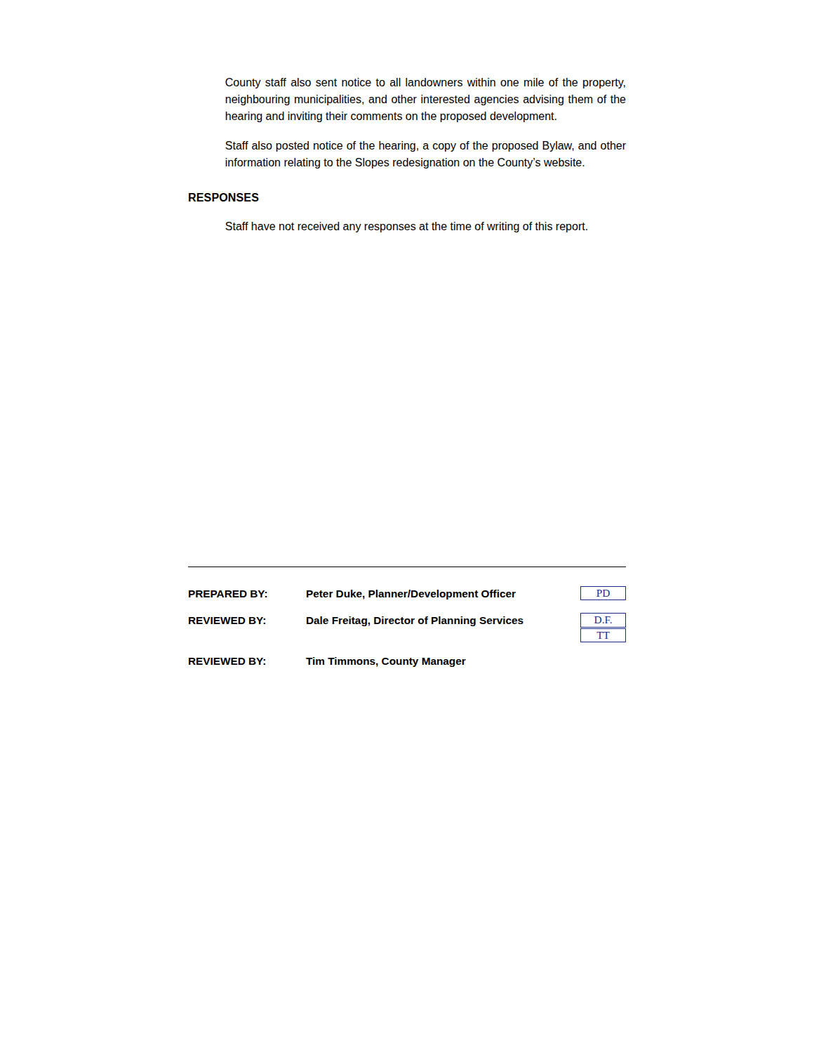County staff also sent notice to all landowners within one mile of the property, neighbouring municipalities, and other interested agencies advising them of the hearing and inviting their comments on the proposed development.
Staff also posted notice of the hearing, a copy of the proposed Bylaw, and other information relating to the Slopes redesignation on the County’s website.
RESPONSES
Staff have not received any responses at the time of writing of this report.
| PREPARED BY: | Peter Duke, Planner/Development Officer | PD |
| REVIEWED BY: | Dale Freitag, Director of Planning Services | D.F. TT |
| REVIEWED BY: | Tim Timmons, County Manager | |